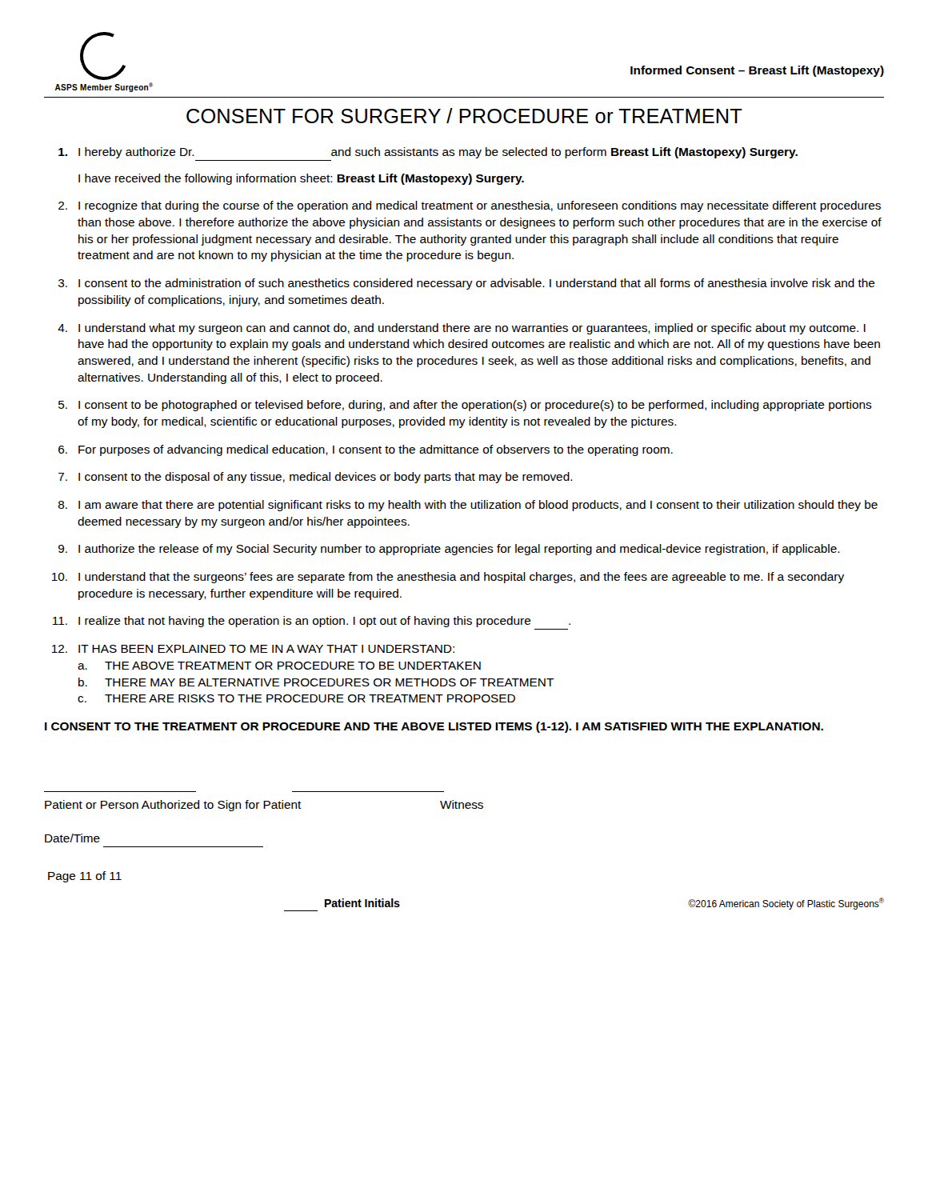ASPS Member Surgeon®
Informed Consent – Breast Lift (Mastopexy)
CONSENT FOR SURGERY / PROCEDURE or TREATMENT
1. I hereby authorize Dr. and such assistants as may be selected to perform Breast Lift (Mastopexy) Surgery.
I have received the following information sheet: Breast Lift (Mastopexy) Surgery.
2. I recognize that during the course of the operation and medical treatment or anesthesia, unforeseen conditions may necessitate different procedures than those above. I therefore authorize the above physician and assistants or designees to perform such other procedures that are in the exercise of his or her professional judgment necessary and desirable. The authority granted under this paragraph shall include all conditions that require treatment and are not known to my physician at the time the procedure is begun.
3. I consent to the administration of such anesthetics considered necessary or advisable. I understand that all forms of anesthesia involve risk and the possibility of complications, injury, and sometimes death.
4. I understand what my surgeon can and cannot do, and understand there are no warranties or guarantees, implied or specific about my outcome. I have had the opportunity to explain my goals and understand which desired outcomes are realistic and which are not. All of my questions have been answered, and I understand the inherent (specific) risks to the procedures I seek, as well as those additional risks and complications, benefits, and alternatives. Understanding all of this, I elect to proceed.
5. I consent to be photographed or televised before, during, and after the operation(s) or procedure(s) to be performed, including appropriate portions of my body, for medical, scientific or educational purposes, provided my identity is not revealed by the pictures.
6. For purposes of advancing medical education, I consent to the admittance of observers to the operating room.
7. I consent to the disposal of any tissue, medical devices or body parts that may be removed.
8. I am aware that there are potential significant risks to my health with the utilization of blood products, and I consent to their utilization should they be deemed necessary by my surgeon and/or his/her appointees.
9. I authorize the release of my Social Security number to appropriate agencies for legal reporting and medical-device registration, if applicable.
10. I understand that the surgeons’ fees are separate from the anesthesia and hospital charges, and the fees are agreeable to me. If a secondary procedure is necessary, further expenditure will be required.
11. I realize that not having the operation is an option. I opt out of having this procedure .
12. IT HAS BEEN EXPLAINED TO ME IN A WAY THAT I UNDERSTAND:
a. THE ABOVE TREATMENT OR PROCEDURE TO BE UNDERTAKEN
b. THERE MAY BE ALTERNATIVE PROCEDURES OR METHODS OF TREATMENT
c. THERE ARE RISKS TO THE PROCEDURE OR TREATMENT PROPOSED
I CONSENT TO THE TREATMENT OR PROCEDURE AND THE ABOVE LISTED ITEMS (1-12). I AM SATISFIED WITH THE EXPLANATION.
Patient or Person Authorized to Sign for Patient
Witness
Date/Time
Page 11 of 11
Patient Initials
©2016 American Society of Plastic Surgeons®